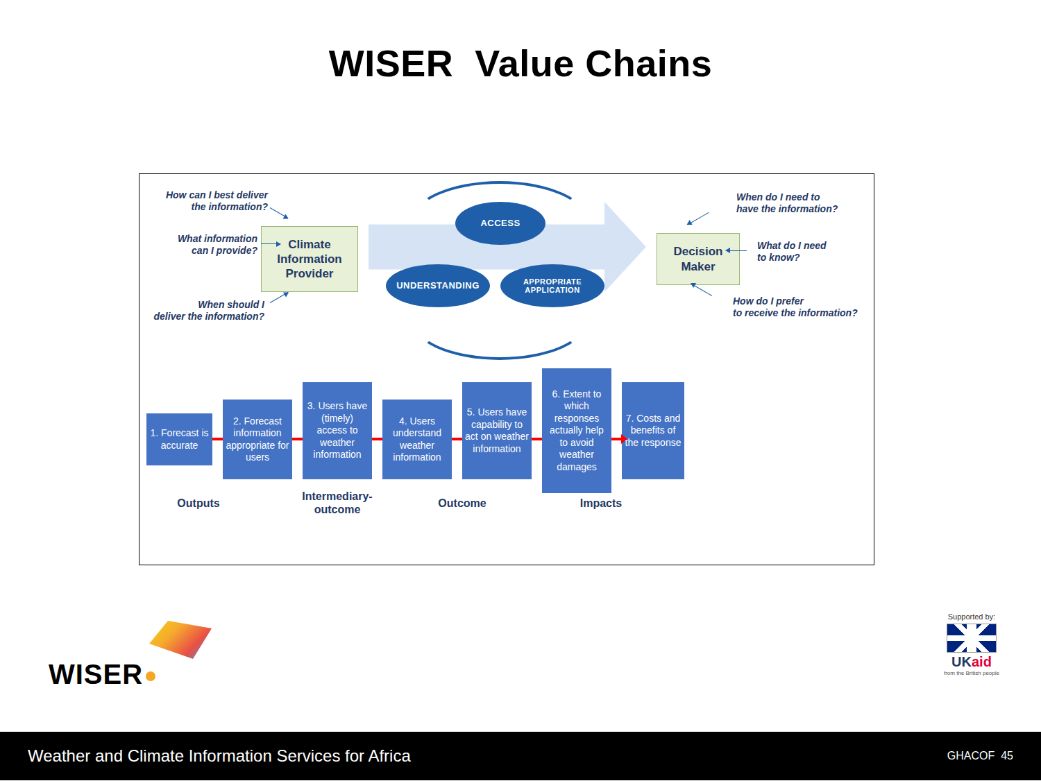WISER Value Chains
ACCESS
UNDERSTANDING
APPROPRIATE
APPLICATION
Climate
Information
Provider
Decision
Maker
How can I best deliver
the information?
What information
can I provide?
When should I
deliver the information?
When do I need to
have the information?
What do I need
to know?
How do I prefer
to receive the information?
1. Forecast is accurate
2. Forecast information appropriate for users
3. Users have (timely) access to weather information
4. Users understand weather information
5. Users have capability to act on weather information
6. Extent to which responses actually help to avoid weather damages
7. Costs and benefits of the response
Outputs
Intermediary-
outcome
Outcome
Impacts
WISER
Supported by:
UKaid
from the British people
Weather and Climate Information Services for Africa
GHACOF 45